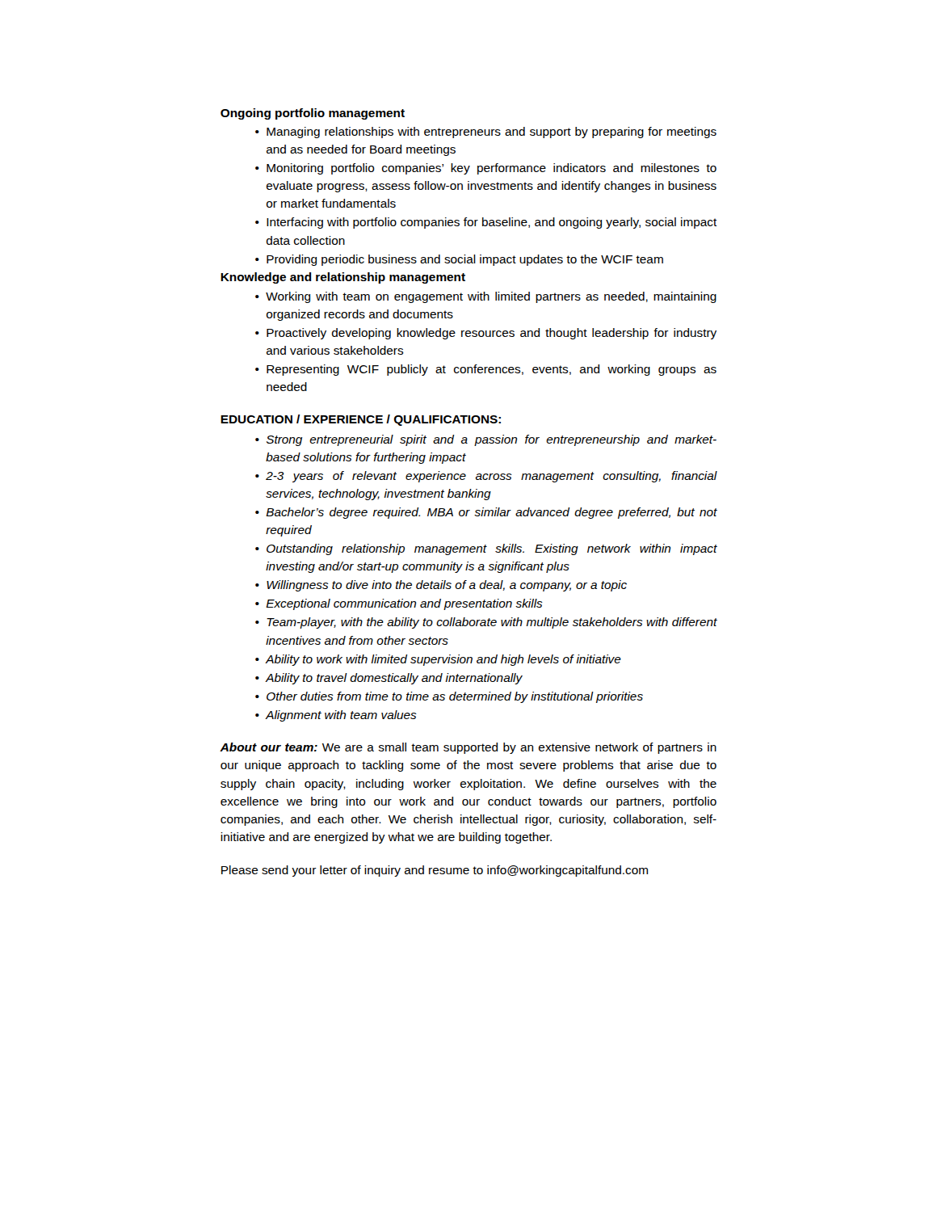Ongoing portfolio management
Managing relationships with entrepreneurs and support by preparing for meetings and as needed for Board meetings
Monitoring portfolio companies’ key performance indicators and milestones to evaluate progress, assess follow-on investments and identify changes in business or market fundamentals
Interfacing with portfolio companies for baseline, and ongoing yearly, social impact data collection
Providing periodic business and social impact updates to the WCIF team
Knowledge and relationship management
Working with team on engagement with limited partners as needed, maintaining organized records and documents
Proactively developing knowledge resources and thought leadership for industry and various stakeholders
Representing WCIF publicly at conferences, events, and working groups as needed
EDUCATION / EXPERIENCE / QUALIFICATIONS:
Strong entrepreneurial spirit and a passion for entrepreneurship and market-based solutions for furthering impact
2-3 years of relevant experience across management consulting, financial services, technology, investment banking
Bachelor’s degree required. MBA or similar advanced degree preferred, but not required
Outstanding relationship management skills. Existing network within impact investing and/or start-up community is a significant plus
Willingness to dive into the details of a deal, a company, or a topic
Exceptional communication and presentation skills
Team-player, with the ability to collaborate with multiple stakeholders with different incentives and from other sectors
Ability to work with limited supervision and high levels of initiative
Ability to travel domestically and internationally
Other duties from time to time as determined by institutional priorities
Alignment with team values
About our team: We are a small team supported by an extensive network of partners in our unique approach to tackling some of the most severe problems that arise due to supply chain opacity, including worker exploitation. We define ourselves with the excellence we bring into our work and our conduct towards our partners, portfolio companies, and each other. We cherish intellectual rigor, curiosity, collaboration, self-initiative and are energized by what we are building together.
Please send your letter of inquiry and resume to info@workingcapitalfund.com